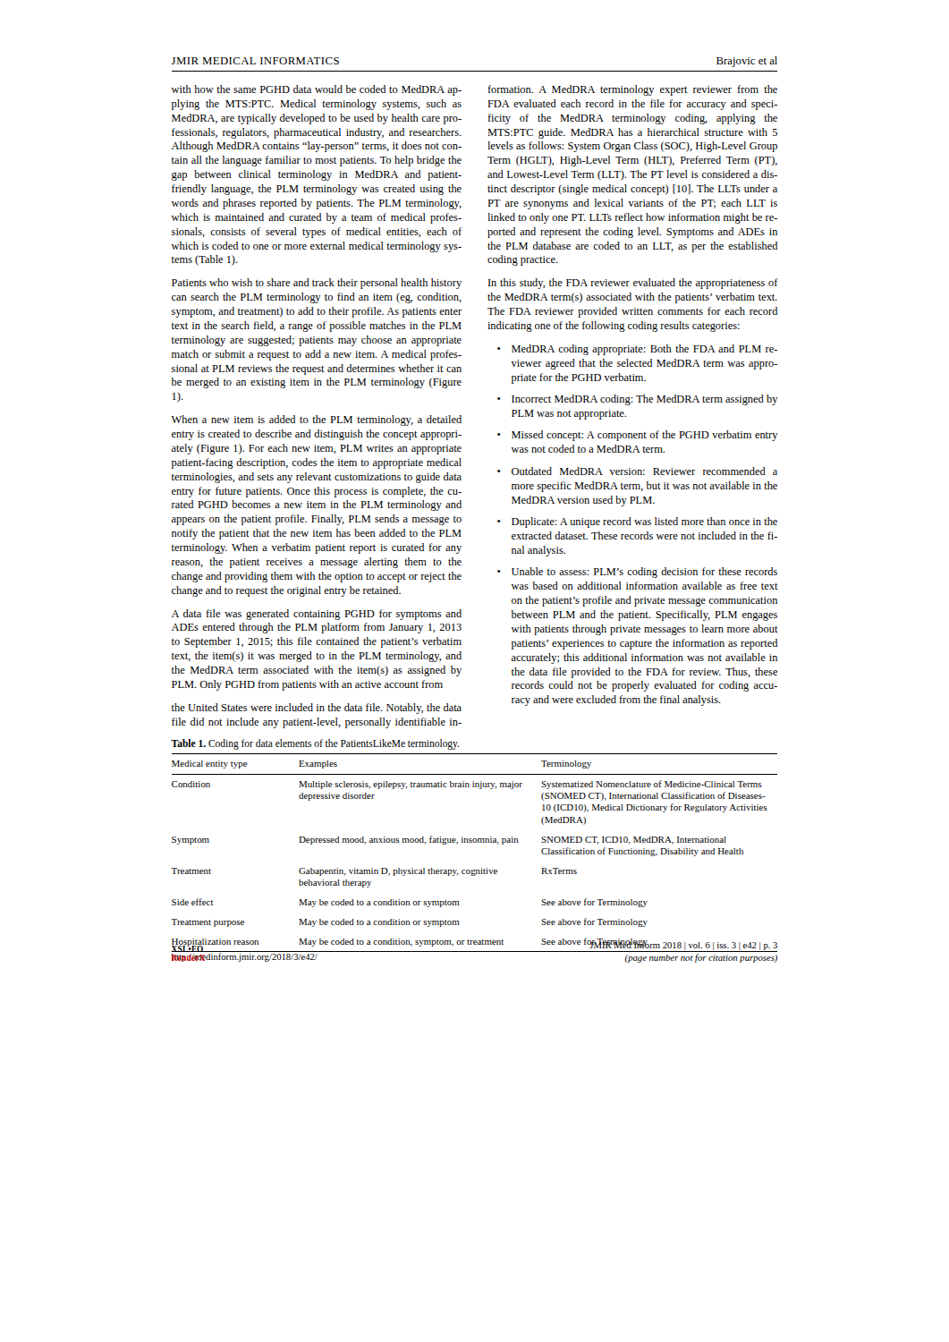JMIR MEDICAL INFORMATICS
Brajovic et al
with how the same PGHD data would be coded to MedDRA applying the MTS:PTC. Medical terminology systems, such as MedDRA, are typically developed to be used by health care professionals, regulators, pharmaceutical industry, and researchers. Although MedDRA contains “lay-person” terms, it does not contain all the language familiar to most patients. To help bridge the gap between clinical terminology in MedDRA and patient-friendly language, the PLM terminology was created using the words and phrases reported by patients. The PLM terminology, which is maintained and curated by a team of medical professionals, consists of several types of medical entities, each of which is coded to one or more external medical terminology systems (Table 1).
Patients who wish to share and track their personal health history can search the PLM terminology to find an item (eg, condition, symptom, and treatment) to add to their profile. As patients enter text in the search field, a range of possible matches in the PLM terminology are suggested; patients may choose an appropriate match or submit a request to add a new item. A medical professional at PLM reviews the request and determines whether it can be merged to an existing item in the PLM terminology (Figure 1).
When a new item is added to the PLM terminology, a detailed entry is created to describe and distinguish the concept appropriately (Figure 1). For each new item, PLM writes an appropriate patient-facing description, codes the item to appropriate medical terminologies, and sets any relevant customizations to guide data entry for future patients. Once this process is complete, the curated PGHD becomes a new item in the PLM terminology and appears on the patient profile. Finally, PLM sends a message to notify the patient that the new item has been added to the PLM terminology. When a verbatim patient report is curated for any reason, the patient receives a message alerting them to the change and providing them with the option to accept or reject the change and to request the original entry be retained.
A data file was generated containing PGHD for symptoms and ADEs entered through the PLM platform from January 1, 2013 to September 1, 2015; this file contained the patient’s verbatim text, the item(s) it was merged to in the PLM terminology, and the MedDRA term associated with the item(s) as assigned by PLM. Only PGHD from patients with an active account from
the United States were included in the data file. Notably, the data file did not include any patient-level, personally identifiable information. A MedDRA terminology expert reviewer from the FDA evaluated each record in the file for accuracy and specificity of the MedDRA terminology coding, applying the MTS:PTC guide. MedDRA has a hierarchical structure with 5 levels as follows: System Organ Class (SOC), High-Level Group Term (HGLT), High-Level Term (HLT), Preferred Term (PT), and Lowest-Level Term (LLT). The PT level is considered a distinct descriptor (single medical concept) [10]. The LLTs under a PT are synonyms and lexical variants of the PT; each LLT is linked to only one PT. LLTs reflect how information might be reported and represent the coding level. Symptoms and ADEs in the PLM database are coded to an LLT, as per the established coding practice.
In this study, the FDA reviewer evaluated the appropriateness of the MedDRA term(s) associated with the patients’ verbatim text. The FDA reviewer provided written comments for each record indicating one of the following coding results categories:
MedDRA coding appropriate: Both the FDA and PLM reviewer agreed that the selected MedDRA term was appropriate for the PGHD verbatim.
Incorrect MedDRA coding: The MedDRA term assigned by PLM was not appropriate.
Missed concept: A component of the PGHD verbatim entry was not coded to a MedDRA term.
Outdated MedDRA version: Reviewer recommended a more specific MedDRA term, but it was not available in the MedDRA version used by PLM.
Duplicate: A unique record was listed more than once in the extracted dataset. These records were not included in the final analysis.
Unable to assess: PLM’s coding decision for these records was based on additional information available as free text on the patient’s profile and private message communication between PLM and the patient. Specifically, PLM engages with patients through private messages to learn more about patients’ experiences to capture the information as reported accurately; this additional information was not available in the data file provided to the FDA for review. Thus, these records could not be properly evaluated for coding accuracy and were excluded from the final analysis.
Table 1. Coding for data elements of the PatientsLikeMe terminology.
| Medical entity type | Examples | Terminology |
| --- | --- | --- |
| Condition | Multiple sclerosis, epilepsy, traumatic brain injury, major depressive disorder | Systematized Nomenclature of Medicine-Clinical Terms (SNOMED CT), International Classification of Diseases-10 (ICD10), Medical Dictionary for Regulatory Activities (MedDRA) |
| Symptom | Depressed mood, anxious mood, fatigue, insomnia, pain | SNOMED CT, ICD10, MedDRA, International Classification of Functioning, Disability and Health |
| Treatment | Gabapentin, vitamin D, physical therapy, cognitive behavioral therapy | RxTerms |
| Side effect | May be coded to a condition or symptom | See above for Terminology |
| Treatment purpose | May be coded to a condition or symptom | See above for Terminology |
| Hospitalization reason | May be coded to a condition, symptom, or treatment | See above for Terminology |
http://medinform.jmir.org/2018/3/e42/
JMIR Med Inform 2018 | vol. 6 | iss. 3 | e42 | p. 3
(page number not for citation purposes)
XSL•FO
RenderX